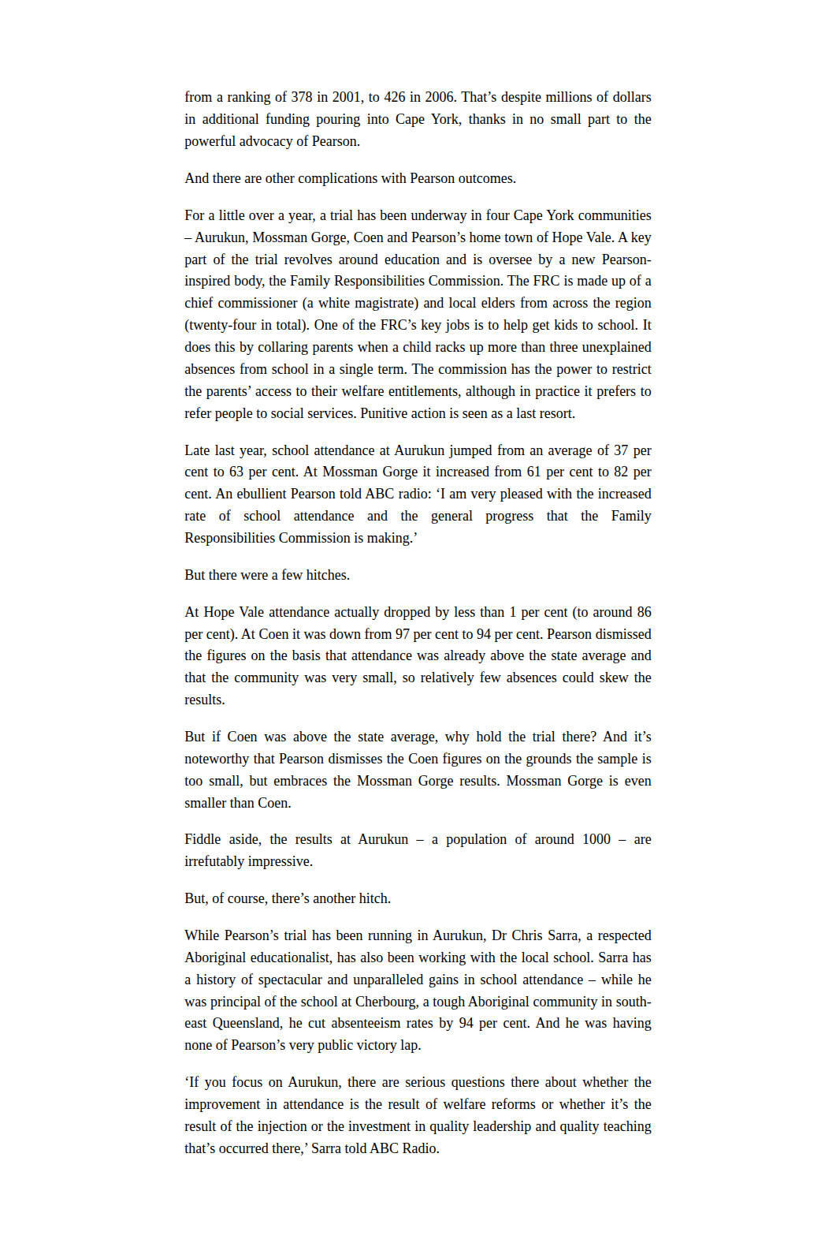from a ranking of 378 in 2001, to 426 in 2006. That’s despite millions of dollars in additional funding pouring into Cape York, thanks in no small part to the powerful advocacy of Pearson.
And there are other complications with Pearson outcomes.
For a little over a year, a trial has been underway in four Cape York communities – Aurukun, Mossman Gorge, Coen and Pearson’s home town of Hope Vale. A key part of the trial revolves around education and is oversee by a new Pearson-inspired body, the Family Responsibilities Commission. The FRC is made up of a chief commissioner (a white magistrate) and local elders from across the region (twenty-four in total). One of the FRC’s key jobs is to help get kids to school. It does this by collaring parents when a child racks up more than three unexplained absences from school in a single term. The commission has the power to restrict the parents’ access to their welfare entitlements, although in practice it prefers to refer people to social services. Punitive action is seen as a last resort.
Late last year, school attendance at Aurukun jumped from an average of 37 per cent to 63 per cent. At Mossman Gorge it increased from 61 per cent to 82 per cent. An ebullient Pearson told ABC radio: ‘I am very pleased with the increased rate of school attendance and the general progress that the Family Responsibilities Commission is making.’
But there were a few hitches.
At Hope Vale attendance actually dropped by less than 1 per cent (to around 86 per cent). At Coen it was down from 97 per cent to 94 per cent. Pearson dismissed the figures on the basis that attendance was already above the state average and that the community was very small, so relatively few absences could skew the results.
But if Coen was above the state average, why hold the trial there? And it’s noteworthy that Pearson dismisses the Coen figures on the grounds the sample is too small, but embraces the Mossman Gorge results. Mossman Gorge is even smaller than Coen.
Fiddle aside, the results at Aurukun – a population of around 1000 – are irrefutably impressive.
But, of course, there’s another hitch.
While Pearson’s trial has been running in Aurukun, Dr Chris Sarra, a respected Aboriginal educationalist, has also been working with the local school. Sarra has a history of spectacular and unparalleled gains in school attendance – while he was principal of the school at Cherbourg, a tough Aboriginal community in south-east Queensland, he cut absenteeism rates by 94 per cent. And he was having none of Pearson’s very public victory lap.
‘If you focus on Aurukun, there are serious questions there about whether the improvement in attendance is the result of welfare reforms or whether it’s the result of the injection or the investment in quality leadership and quality teaching that’s occurred there,’ Sarra told ABC Radio.